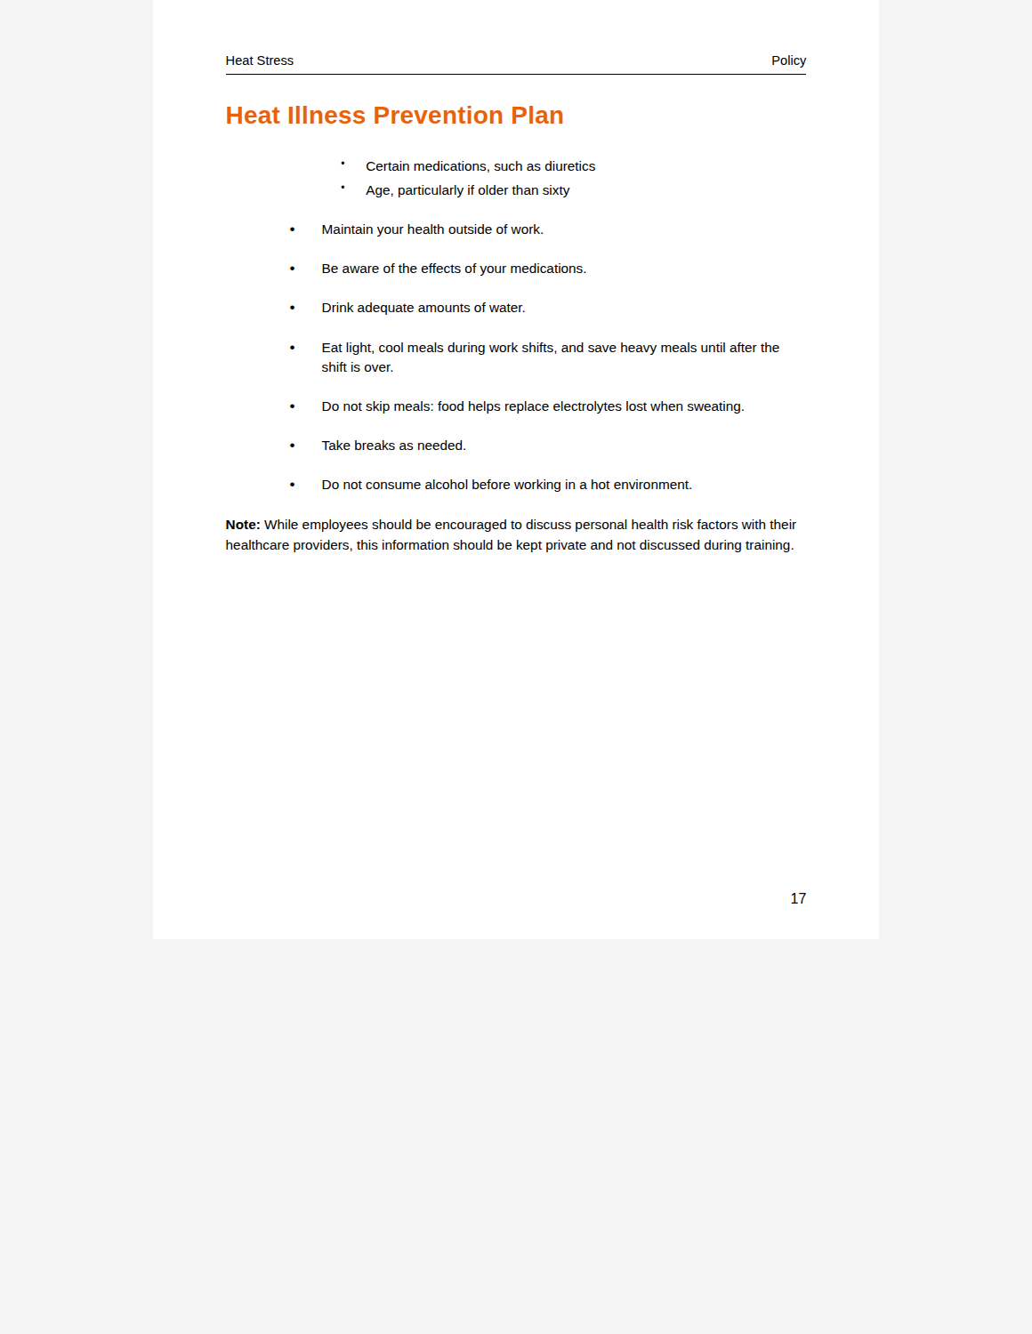Heat Stress
Policy
Heat Illness Prevention Plan
Certain medications, such as diuretics
Age, particularly if older than sixty
Maintain your health outside of work.
Be aware of the effects of your medications.
Drink adequate amounts of water.
Eat light, cool meals during work shifts, and save heavy meals until after the shift is over.
Do not skip meals: food helps replace electrolytes lost when sweating.
Take breaks as needed.
Do not consume alcohol before working in a hot environment.
Note: While employees should be encouraged to discuss personal health risk factors with their healthcare providers, this information should be kept private and not discussed during training.
17